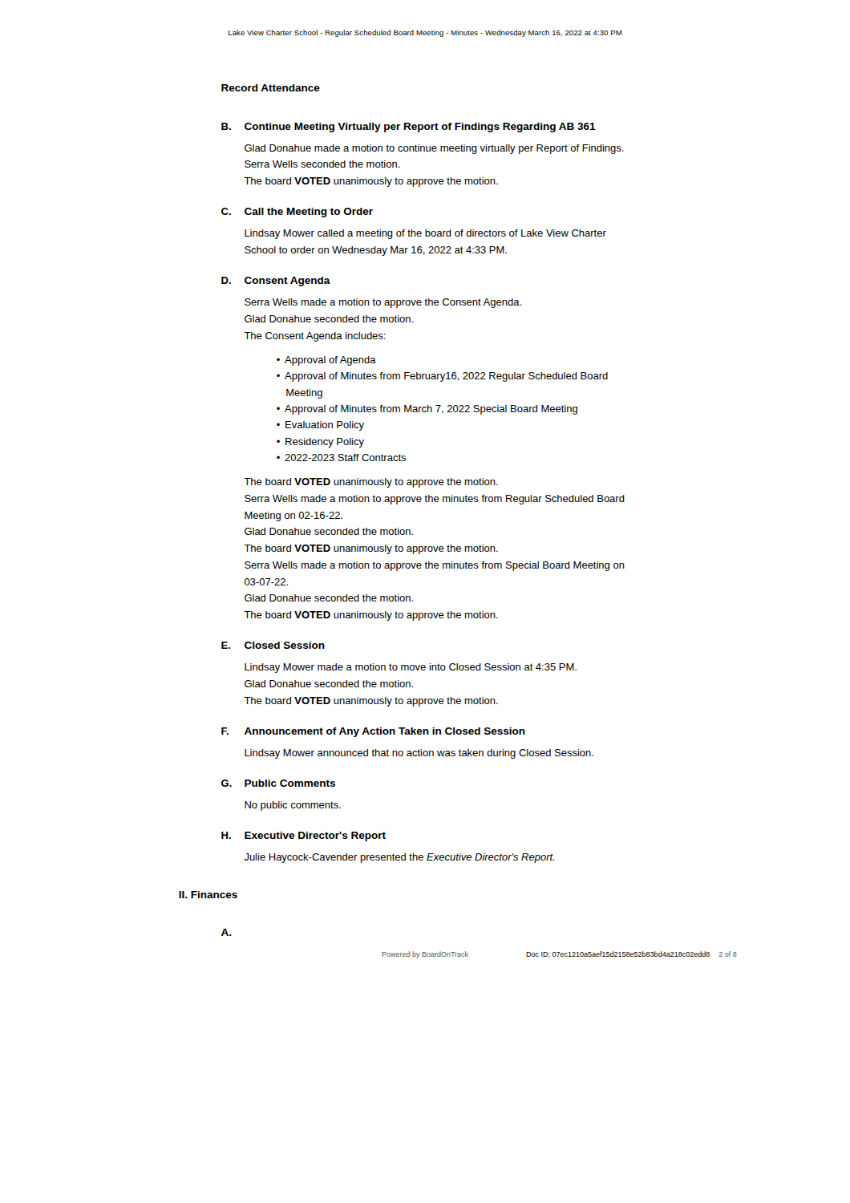Lake View Charter School - Regular Scheduled Board Meeting - Minutes - Wednesday March 16, 2022 at 4:30 PM
Record Attendance
B.
Continue Meeting Virtually per Report of Findings Regarding AB 361
Glad Donahue made a motion to continue meeting virtually per Report of Findings.
Serra Wells seconded the motion.
The board VOTED unanimously to approve the motion.
C.
Call the Meeting to Order
Lindsay Mower called a meeting of the board of directors of Lake View Charter
School to order on Wednesday Mar 16, 2022 at 4:33 PM.
D.
Consent Agenda
Serra Wells made a motion to approve the Consent Agenda.
Glad Donahue seconded the motion.
The Consent Agenda includes:
Approval of Agenda
Approval of Minutes from February16, 2022 Regular Scheduled Board
Meeting
Approval of Minutes from March 7, 2022 Special Board Meeting
Evaluation Policy
Residency Policy
2022-2023 Staff Contracts
The board VOTED unanimously to approve the motion.
Serra Wells made a motion to approve the minutes from Regular Scheduled Board
Meeting on 02-16-22.
Glad Donahue seconded the motion.
The board VOTED unanimously to approve the motion.
Serra Wells made a motion to approve the minutes from Special Board Meeting on
03-07-22.
Glad Donahue seconded the motion.
The board VOTED unanimously to approve the motion.
E.
Closed Session
Lindsay Mower made a motion to move into Closed Session at 4:35 PM.
Glad Donahue seconded the motion.
The board VOTED unanimously to approve the motion.
F.
Announcement of Any Action Taken in Closed Session
Lindsay Mower announced that no action was taken during Closed Session.
G.
Public Comments
No public comments.
H.
Executive Director's Report
Julie Haycock-Cavender presented the Executive Director's Report.
II. Finances
A.
Powered by BoardOnTrack Doc ID: 07ec1210a5aef15d2158e52b83bd4a218c02edd8 2 of 8